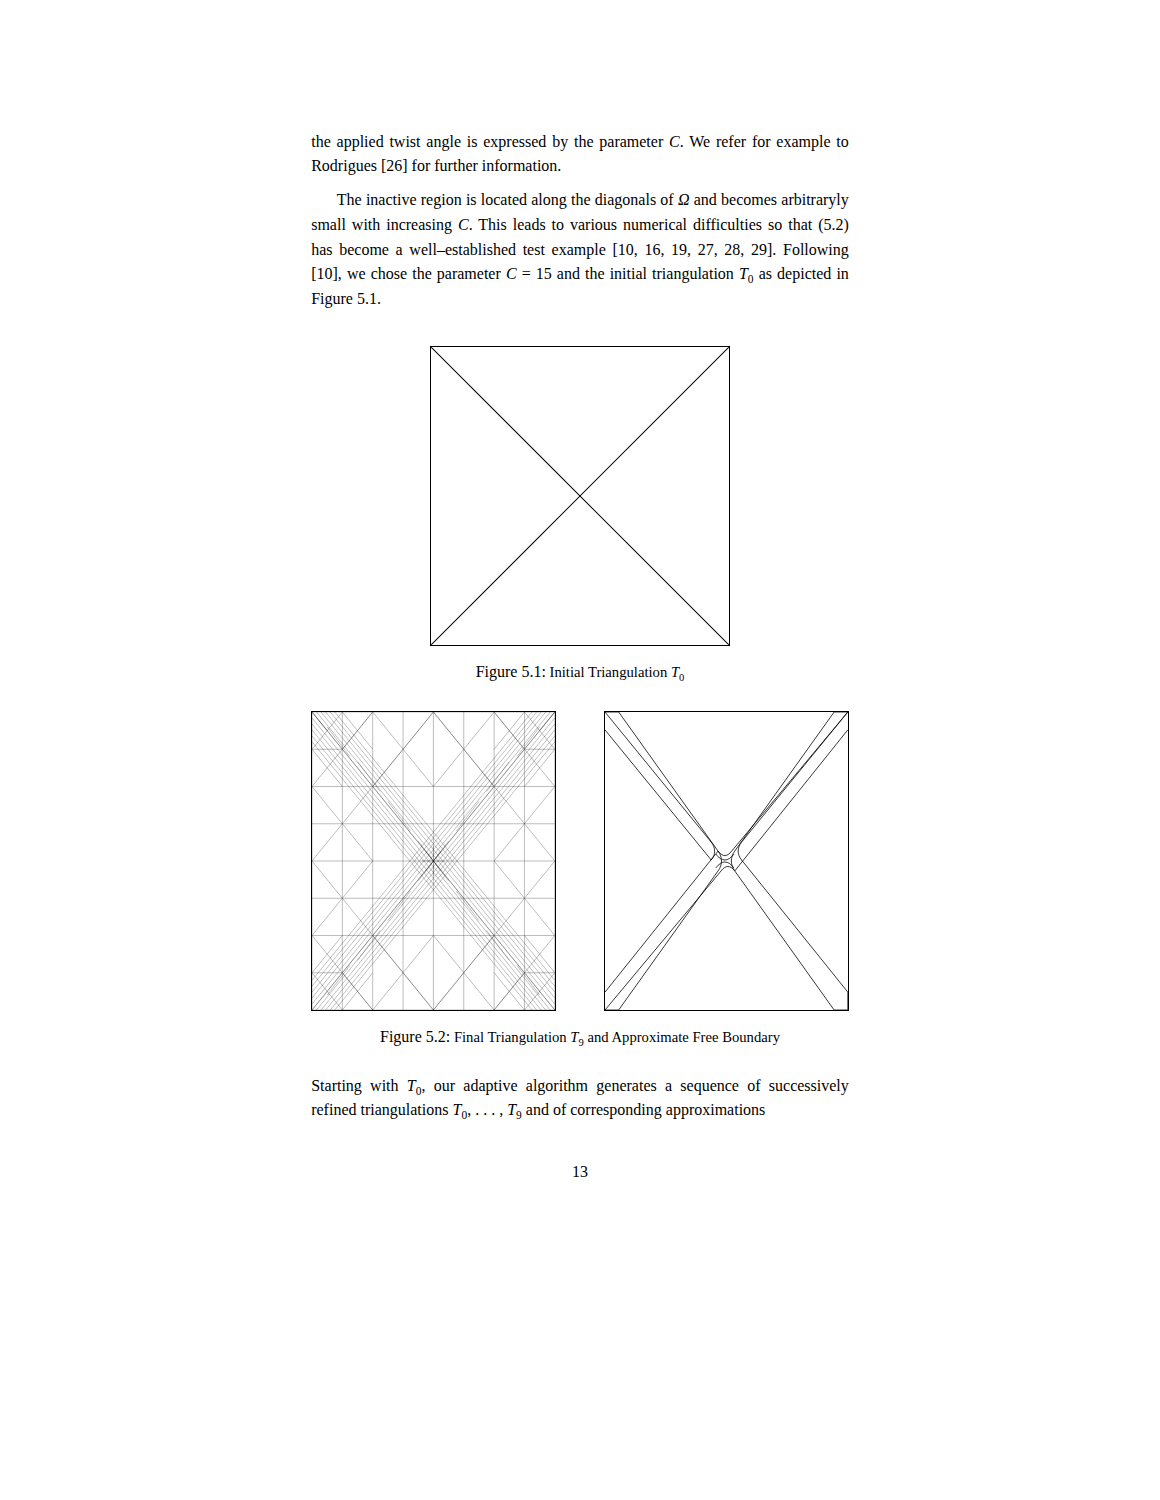the applied twist angle is expressed by the parameter C. We refer for example to Rodrigues [26] for further information.
The inactive region is located along the diagonals of Ω and becomes arbitraryly small with increasing C. This leads to various numerical difficulties so that (5.2) has become a well–established test example [10, 16, 19, 27, 28, 29]. Following [10], we chose the parameter C = 15 and the initial triangulation T0 as depicted in Figure 5.1.
Figure 5.1: Initial Triangulation T0
Figure 5.2: Final Triangulation T9 and Approximate Free Boundary
Starting with T0, our adaptive algorithm generates a sequence of successively refined triangulations T0, . . . , T9 and of corresponding approximations
13